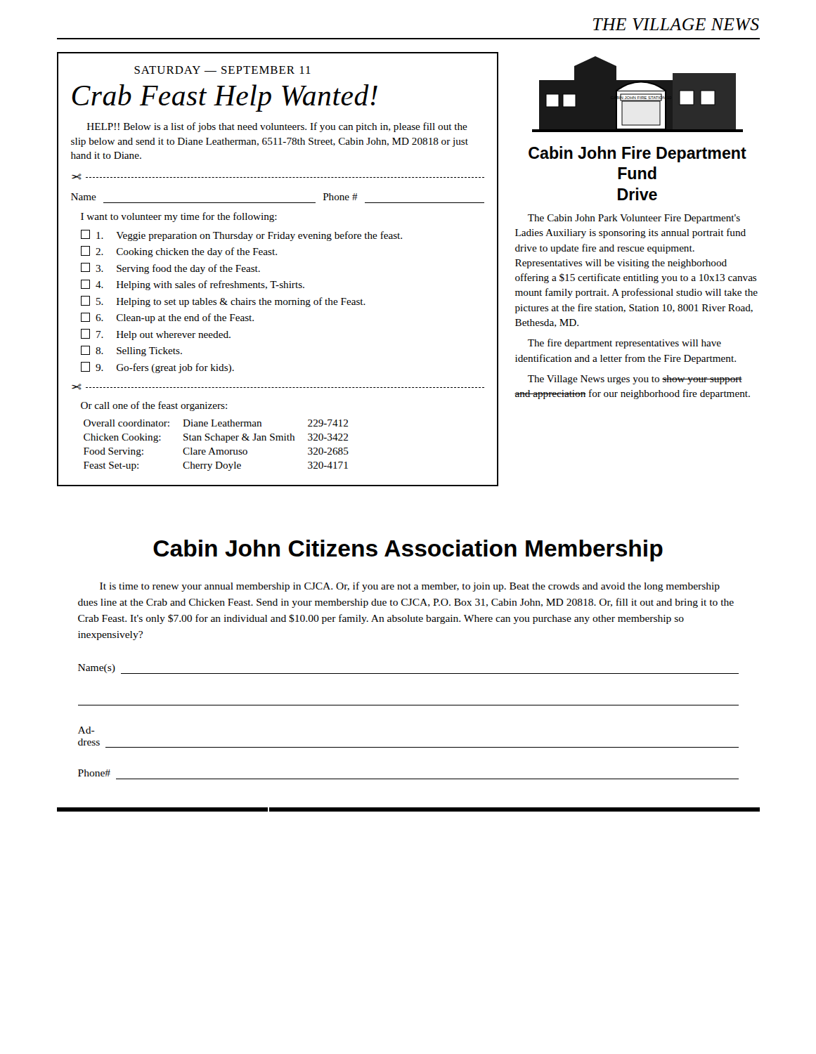THE VILLAGE NEWS
SATURDAY — SEPTEMBER 11
Crab Feast Help Wanted!
HELP!! Below is a list of jobs that need volunteers. If you can pitch in, please fill out the slip below and send it to Diane Leatherman, 6511-78th Street, Cabin John, MD 20818 or just hand it to Diane.
✂
Name Phone #
I want to volunteer my time for the following:
1. Veggie preparation on Thursday or Friday evening before the feast.
2. Cooking chicken the day of the Feast.
3. Serving food the day of the Feast.
4. Helping with sales of refreshments, T-shirts.
5. Helping to set up tables & chairs the morning of the Feast.
6. Clean-up at the end of the Feast.
7. Help out wherever needed.
8. Selling Tickets.
9. Go-fers (great job for kids).
✂
Or call one of the feast organizers:
| Overall coordinator: | Diane Leatherman | 229-7412 |
| Chicken Cooking: | Stan Schaper & Jan Smith | 320-3422 |
| Food Serving: | Clare Amoruso | 320-2685 |
| Feast Set-up: | Cherry Doyle | 320-4171 |
CABIN JOHN FIRE STATION 10
Cabin John Fire Department Fund
Drive
The Cabin John Park Volunteer Fire Department's Ladies Auxiliary is sponsoring its annual portrait fund drive to update fire and rescue equipment. Representatives will be visiting the neighborhood offering a $15 certificate entitling you to a 10x13 canvas mount family portrait. A professional studio will take the pictures at the fire station, Station 10, 8001 River Road, Bethesda, MD.
The fire department representatives will have identification and a letter from the Fire Department.
The Village News urges you to show your support and appreciation for our neighborhood fire department.
Cabin John Citizens Association Membership
It is time to renew your annual membership in CJCA. Or, if you are not a member, to join up. Beat the crowds and avoid the long membership dues line at the Crab and Chicken Feast. Send in your membership due to CJCA, P.O. Box 31, Cabin John, MD 20818. Or, fill it out and bring it to the Crab Feast. It's only $7.00 for an individual and $10.00 per family. An absolute bargain. Where can you purchase any other membership so inexpensively?
Name(s)
Ad-
dress
Phone#